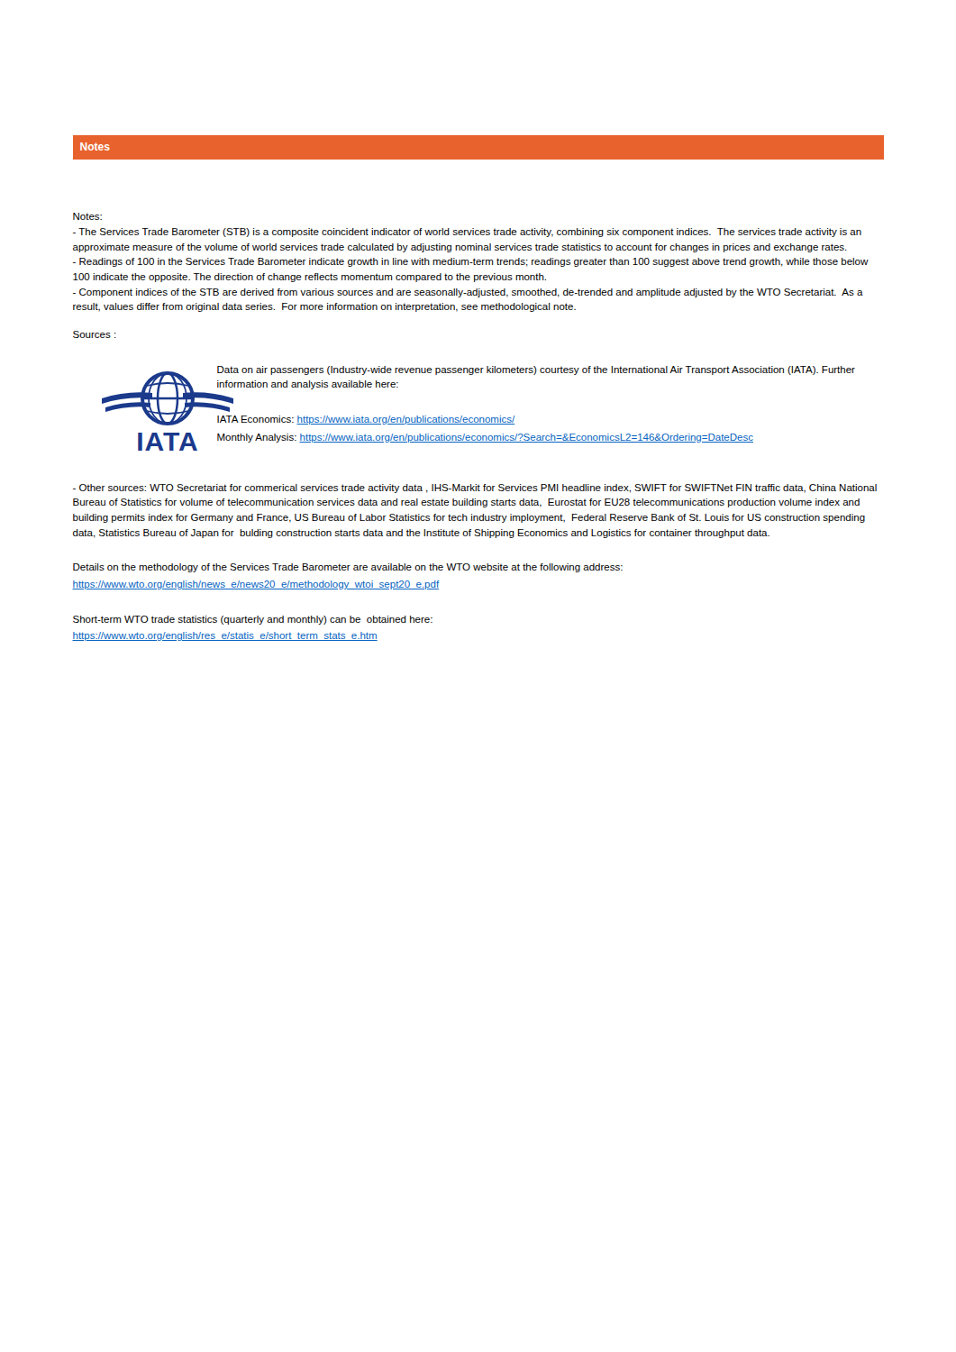Notes
Notes:
- The Services Trade Barometer (STB) is a composite coincident indicator of world services trade activity, combining six component indices. The services trade activity is an approximate measure of the volume of world services trade calculated by adjusting nominal services trade statistics to account for changes in prices and exchange rates.
- Readings of 100 in the Services Trade Barometer indicate growth in line with medium-term trends; readings greater than 100 suggest above trend growth, while those below 100 indicate the opposite. The direction of change reflects momentum compared to the previous month.
- Component indices of the STB are derived from various sources and are seasonally-adjusted, smoothed, de-trended and amplitude adjusted by the WTO Secretariat. As a result, values differ from original data series. For more information on interpretation, see methodological note.
Sources :
IATA
Data on air passengers (Industry-wide revenue passenger kilometers) courtesy of the International Air Transport Association (IATA). Further information and analysis available here:
IATA Economics: https://www.iata.org/en/publications/economics/
Monthly Analysis: https://www.iata.org/en/publications/economics/?Search=&EconomicsL2=146&Ordering=DateDesc
- Other sources: WTO Secretariat for commerical services trade activity data , IHS-Markit for Services PMI headline index, SWIFT for SWIFTNet FIN traffic data, China National Bureau of Statistics for volume of telecommunication services data and real estate building starts data, Eurostat for EU28 telecommunications production volume index and building permits index for Germany and France, US Bureau of Labor Statistics for tech industry imployment, Federal Reserve Bank of St. Louis for US construction spending data, Statistics Bureau of Japan for bulding construction starts data and the Institute of Shipping Economics and Logistics for container throughput data.
Details on the methodology of the Services Trade Barometer are available on the WTO website at the following address:
https://www.wto.org/english/news_e/news20_e/methodology_wtoi_sept20_e.pdf
Short-term WTO trade statistics (quarterly and monthly) can be obtained here:
https://www.wto.org/english/res_e/statis_e/short_term_stats_e.htm